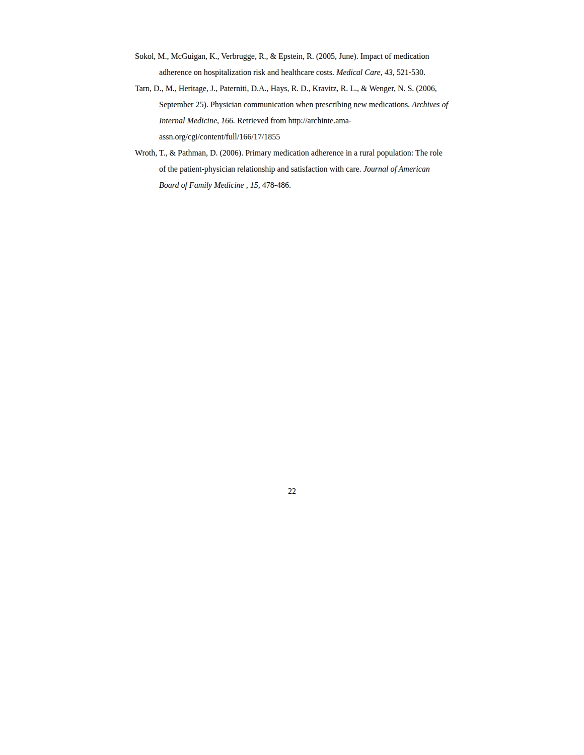Sokol, M., McGuigan, K., Verbrugge, R., & Epstein, R. (2005, June). Impact of medication adherence on hospitalization risk and healthcare costs. Medical Care, 43, 521-530.
Tarn, D., M., Heritage, J., Paterniti, D.A., Hays, R. D., Kravitz, R. L., & Wenger, N. S. (2006, September 25). Physician communication when prescribing new medications. Archives of Internal Medicine, 166. Retrieved from http://archinte.ama-assn.org/cgi/content/full/166/17/1855
Wroth, T., & Pathman, D. (2006). Primary medication adherence in a rural population: The role of the patient-physician relationship and satisfaction with care. Journal of American Board of Family Medicine , 15, 478-486.
22